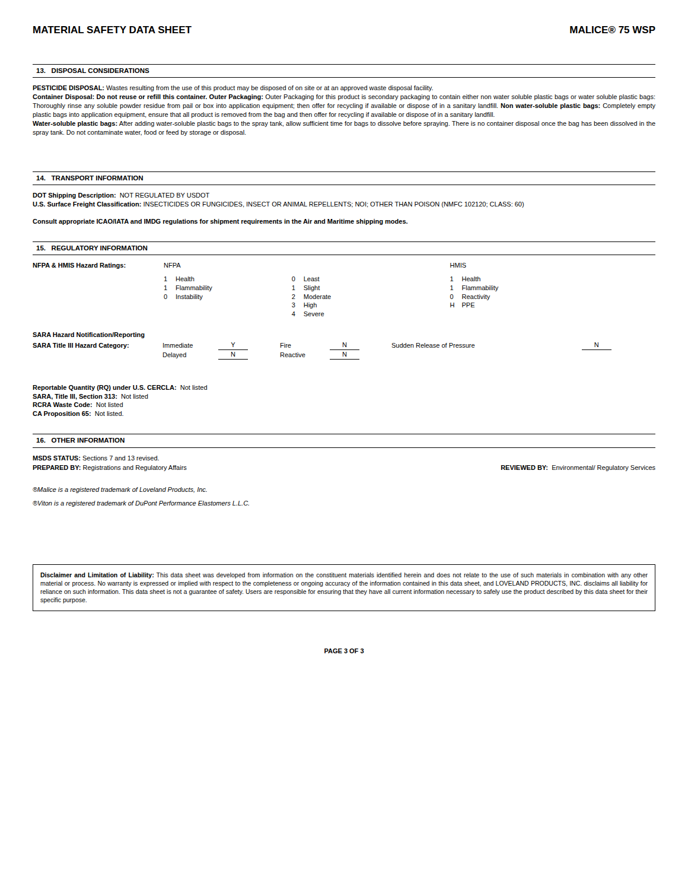MATERIAL SAFETY DATA SHEET MALICE® 75 WSP
13. DISPOSAL CONSIDERATIONS
PESTICIDE DISPOSAL: Wastes resulting from the use of this product may be disposed of on site or at an approved waste disposal facility.
Container Disposal: Do not reuse or refill this container. Outer Packaging: Outer Packaging for this product is secondary packaging to contain either non water soluble plastic bags or water soluble plastic bags: Thoroughly rinse any soluble powder residue from pail or box into application equipment; then offer for recycling if available or dispose of in a sanitary landfill. Non water-soluble plastic bags: Completely empty plastic bags into application equipment, ensure that all product is removed from the bag and then offer for recycling if available or dispose of in a sanitary landfill.
Water-soluble plastic bags: After adding water-soluble plastic bags to the spray tank, allow sufficient time for bags to dissolve before spraying. There is no container disposal once the bag has been dissolved in the spray tank. Do not contaminate water, food or feed by storage or disposal.
14. TRANSPORT INFORMATION
DOT Shipping Description: NOT REGULATED BY USDOT
U.S. Surface Freight Classification: INSECTICIDES OR FUNGICIDES, INSECT OR ANIMAL REPELLENTS; NOI; OTHER THAN POISON (NMFC 102120; CLASS: 60)
Consult appropriate ICAO/IATA and IMDG regulations for shipment requirements in the Air and Maritime shipping modes.
15. REGULATORY INFORMATION
| NFPA & HMIS Hazard Ratings : | NFPA | HMIS |
| | 1 | Health | / 0 / Least / | / 1 / Health / |
| | 1 | Flammability | / 1 / Slight / | / 1 / Flammability / |
| | 0 | Instability | / 2 / Moderate / | / 0 / Reactivity / |
| | | | / 3 / High / | / H / PPE / |
| | | | / 4 / Severe / | |
SARA Hazard Notification/Reporting
| SARA Title III Hazard Category: | Immediate | Y | Fire | N | Sudden Release of Pressure | N |
| | Delayed | N | Reactive | N | | |
Reportable Quantity (RQ) under U.S. CERCLA: Not listed
SARA, Title III, Section 313: Not listed
RCRA Waste Code: Not listed
CA Proposition 65: Not listed.
16. OTHER INFORMATION
MSDS STATUS: Sections 7 and 13 revised.
PREPARED BY: Registrations and Regulatory Affairs REVIEWED BY: Environmental/ Regulatory Services
®Malice is a registered trademark of Loveland Products, Inc.
®Viton is a registered trademark of DuPont Performance Elastomers L.L.C.
Disclaimer and Limitation of Liability: This data sheet was developed from information on the constituent materials identified herein and does not relate to the use of such materials in combination with any other material or process. No warranty is expressed or implied with respect to the completeness or ongoing accuracy of the information contained in this data sheet, and LOVELAND PRODUCTS, INC. disclaims all liability for reliance on such information. This data sheet is not a guarantee of safety. Users are responsible for ensuring that they have all current information necessary to safely use the product described by this data sheet for their specific purpose.
PAGE 3 OF 3